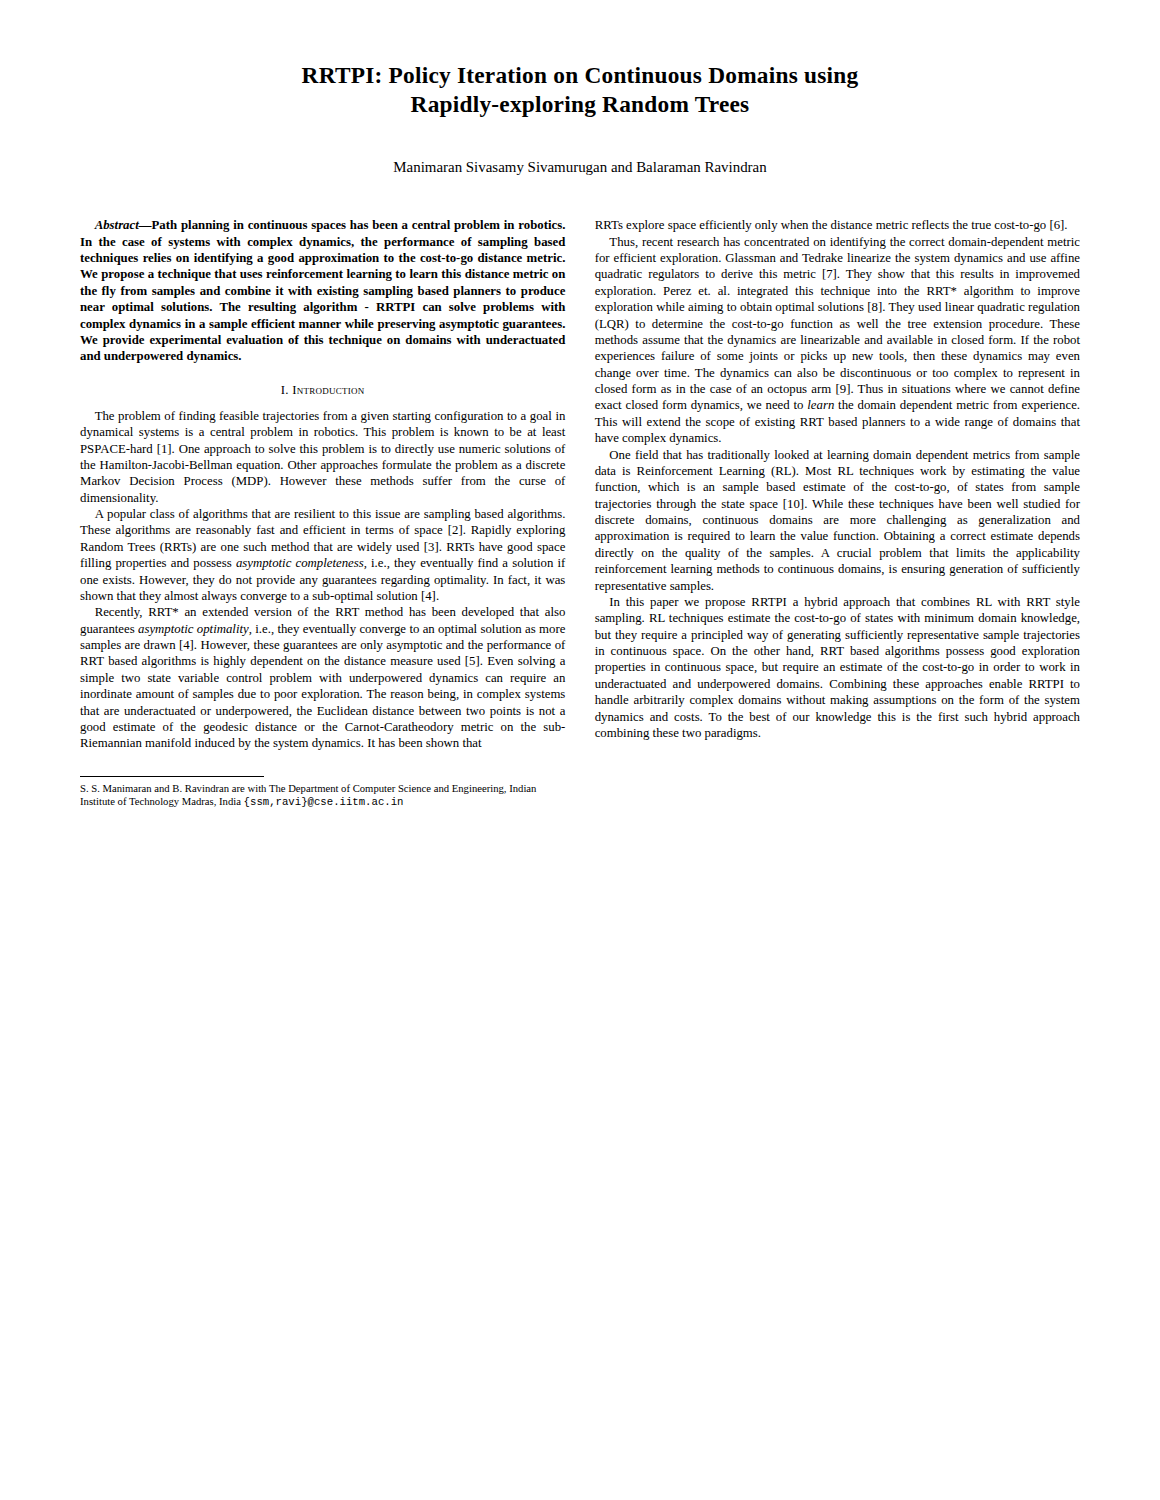RRTPI: Policy Iteration on Continuous Domains using
Rapidly-exploring Random Trees
Manimaran Sivasamy Sivamurugan and Balaraman Ravindran
Abstract—Path planning in continuous spaces has been a central problem in robotics. In the case of systems with complex dynamics, the performance of sampling based techniques relies on identifying a good approximation to the cost-to-go distance metric. We propose a technique that uses reinforcement learning to learn this distance metric on the fly from samples and combine it with existing sampling based planners to produce near optimal solutions. The resulting algorithm - RRTPI can solve problems with complex dynamics in a sample efficient manner while preserving asymptotic guarantees. We provide experimental evaluation of this technique on domains with underactuated and underpowered dynamics.
I. Introduction
The problem of finding feasible trajectories from a given starting configuration to a goal in dynamical systems is a central problem in robotics. This problem is known to be at least PSPACE-hard [1]. One approach to solve this problem is to directly use numeric solutions of the Hamilton-Jacobi-Bellman equation. Other approaches formulate the problem as a discrete Markov Decision Process (MDP). However these methods suffer from the curse of dimensionality.
A popular class of algorithms that are resilient to this issue are sampling based algorithms. These algorithms are reasonably fast and efficient in terms of space [2]. Rapidly exploring Random Trees (RRTs) are one such method that are widely used [3]. RRTs have good space filling properties and possess asymptotic completeness, i.e., they eventually find a solution if one exists. However, they do not provide any guarantees regarding optimality. In fact, it was shown that they almost always converge to a sub-optimal solution [4].
Recently, RRT* an extended version of the RRT method has been developed that also guarantees asymptotic optimality, i.e., they eventually converge to an optimal solution as more samples are drawn [4]. However, these guarantees are only asymptotic and the performance of RRT based algorithms is highly dependent on the distance measure used [5]. Even solving a simple two state variable control problem with underpowered dynamics can require an inordinate amount of samples due to poor exploration. The reason being, in complex systems that are underactuated or underpowered, the Euclidean distance between two points is not a good estimate of the geodesic distance or the Carnot-Caratheodory metric on the sub-Riemannian manifold induced by the system dynamics. It has been shown that
S. S. Manimaran and B. Ravindran are with The Department of Computer Science and Engineering, Indian Institute of Technology Madras, India {ssm,ravi}@cse.iitm.ac.in
RRTs explore space efficiently only when the distance metric reflects the true cost-to-go [6].
Thus, recent research has concentrated on identifying the correct domain-dependent metric for efficient exploration. Glassman and Tedrake linearize the system dynamics and use affine quadratic regulators to derive this metric [7]. They show that this results in improvemed exploration. Perez et. al. integrated this technique into the RRT* algorithm to improve exploration while aiming to obtain optimal solutions [8]. They used linear quadratic regulation (LQR) to determine the cost-to-go function as well the tree extension procedure. These methods assume that the dynamics are linearizable and available in closed form. If the robot experiences failure of some joints or picks up new tools, then these dynamics may even change over time. The dynamics can also be discontinuous or too complex to represent in closed form as in the case of an octopus arm [9]. Thus in situations where we cannot define exact closed form dynamics, we need to learn the domain dependent metric from experience. This will extend the scope of existing RRT based planners to a wide range of domains that have complex dynamics.
One field that has traditionally looked at learning domain dependent metrics from sample data is Reinforcement Learning (RL). Most RL techniques work by estimating the value function, which is an sample based estimate of the cost-to-go, of states from sample trajectories through the state space [10]. While these techniques have been well studied for discrete domains, continuous domains are more challenging as generalization and approximation is required to learn the value function. Obtaining a correct estimate depends directly on the quality of the samples. A crucial problem that limits the applicability reinforcement learning methods to continuous domains, is ensuring generation of sufficiently representative samples.
In this paper we propose RRTPI a hybrid approach that combines RL with RRT style sampling. RL techniques estimate the cost-to-go of states with minimum domain knowledge, but they require a principled way of generating sufficiently representative sample trajectories in continuous space. On the other hand, RRT based algorithms possess good exploration properties in continuous space, but require an estimate of the cost-to-go in order to work in underactuated and underpowered domains. Combining these approaches enable RRTPI to handle arbitrarily complex domains without making assumptions on the form of the system dynamics and costs. To the best of our knowledge this is the first such hybrid approach combining these two paradigms.